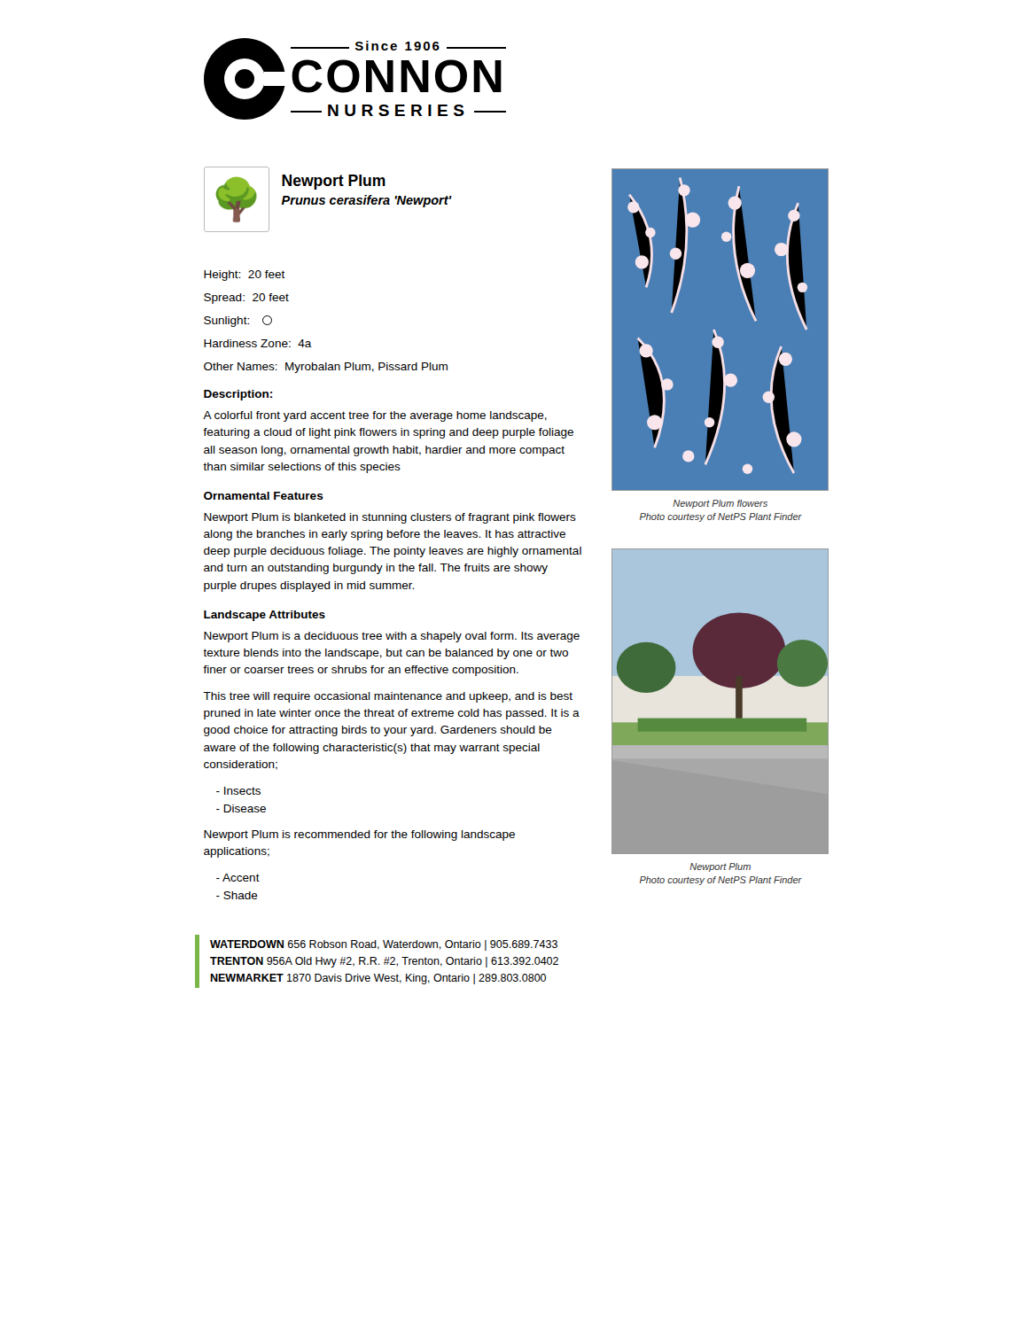Since 1906
CONNON
NURSERIES
🌳
Newport Plum
Prunus cerasifera 'Newport'
Height: 20 feet
Spread: 20 feet
Sunlight:
Hardiness Zone: 4a
Other Names: Myrobalan Plum, Pissard Plum
Description:
A colorful front yard accent tree for the average home landscape, featuring a cloud of light pink flowers in spring and deep purple foliage all season long, ornamental growth habit, hardier and more compact than similar selections of this species
Ornamental Features
Newport Plum is blanketed in stunning clusters of fragrant pink flowers along the branches in early spring before the leaves. It has attractive deep purple deciduous foliage. The pointy leaves are highly ornamental and turn an outstanding burgundy in the fall. The fruits are showy purple drupes displayed in mid summer.
Landscape Attributes
Newport Plum is a deciduous tree with a shapely oval form. Its average texture blends into the landscape, but can be balanced by one or two finer or coarser trees or shrubs for an effective composition.
This tree will require occasional maintenance and upkeep, and is best pruned in late winter once the threat of extreme cold has passed. It is a good choice for attracting birds to your yard. Gardeners should be aware of the following characteristic(s) that may warrant special consideration;
Insects
Disease
Newport Plum is recommended for the following landscape applications;
Accent
Shade
Newport Plum flowers
Photo courtesy of NetPS Plant Finder
Newport Plum
Photo courtesy of NetPS Plant Finder
WATERDOWN 656 Robson Road, Waterdown, Ontario | 905.689.7433
TRENTON 956A Old Hwy #2, R.R. #2, Trenton, Ontario | 613.392.0402
NEWMARKET 1870 Davis Drive West, King, Ontario | 289.803.0800